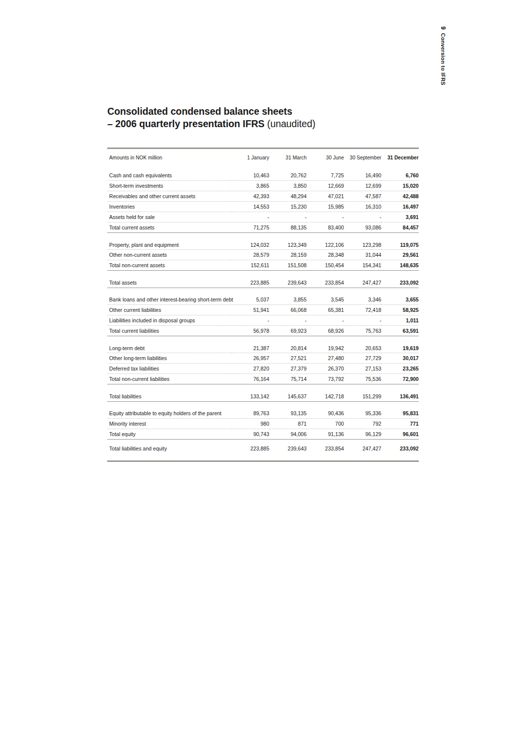9 Conversion to IFRS
Consolidated condensed balance sheets
– 2006 quarterly presentation IFRS (unaudited)
| Amounts in NOK million | 1 January | 31 March | 30 June | 30 September | 31 December |
| --- | --- | --- | --- | --- | --- |
| Cash and cash equivalents | 10,463 | 20,762 | 7,725 | 16,490 | 6,760 |
| Short-term investments | 3,865 | 3,850 | 12,669 | 12,699 | 15,020 |
| Receivables and other current assets | 42,393 | 48,294 | 47,021 | 47,587 | 42,488 |
| Inventories | 14,553 | 15,230 | 15,985 | 16,310 | 16,497 |
| Assets held for sale | - | - | - | - | 3,691 |
| Total current assets | 71,275 | 88,135 | 83,400 | 93,086 | 84,457 |
| Property, plant and equipment | 124,032 | 123,349 | 122,106 | 123,298 | 119,075 |
| Other non-current assets | 28,579 | 28,159 | 28,348 | 31,044 | 29,561 |
| Total non-current assets | 152,611 | 151,508 | 150,454 | 154,341 | 148,635 |
| Total assets | 223,885 | 239,643 | 233,854 | 247,427 | 233,092 |
| Bank loans and other interest-bearing short-term debt | 5,037 | 3,855 | 3,545 | 3,346 | 3,655 |
| Other current liabilities | 51,941 | 66,068 | 65,381 | 72,418 | 58,925 |
| Liabilities included in disposal groups | - | - | - | - | 1,011 |
| Total current liabilities | 56,978 | 69,923 | 68,926 | 75,763 | 63,591 |
| Long-term debt | 21,387 | 20,814 | 19,942 | 20,653 | 19,619 |
| Other long-term liabilities | 26,957 | 27,521 | 27,480 | 27,729 | 30,017 |
| Deferred tax liabilities | 27,820 | 27,379 | 26,370 | 27,153 | 23,265 |
| Total non-current liabilities | 76,164 | 75,714 | 73,792 | 75,536 | 72,900 |
| Total liabilities | 133,142 | 145,637 | 142,718 | 151,299 | 136,491 |
| Equity attributable to equity holders of the parent | 89,763 | 93,135 | 90,436 | 95,336 | 95,831 |
| Minority interest | 980 | 871 | 700 | 792 | 771 |
| Total equity | 90,743 | 94,006 | 91,136 | 96,129 | 96,601 |
| Total liabilities and equity | 223,885 | 239,643 | 233,854 | 247,427 | 233,092 |